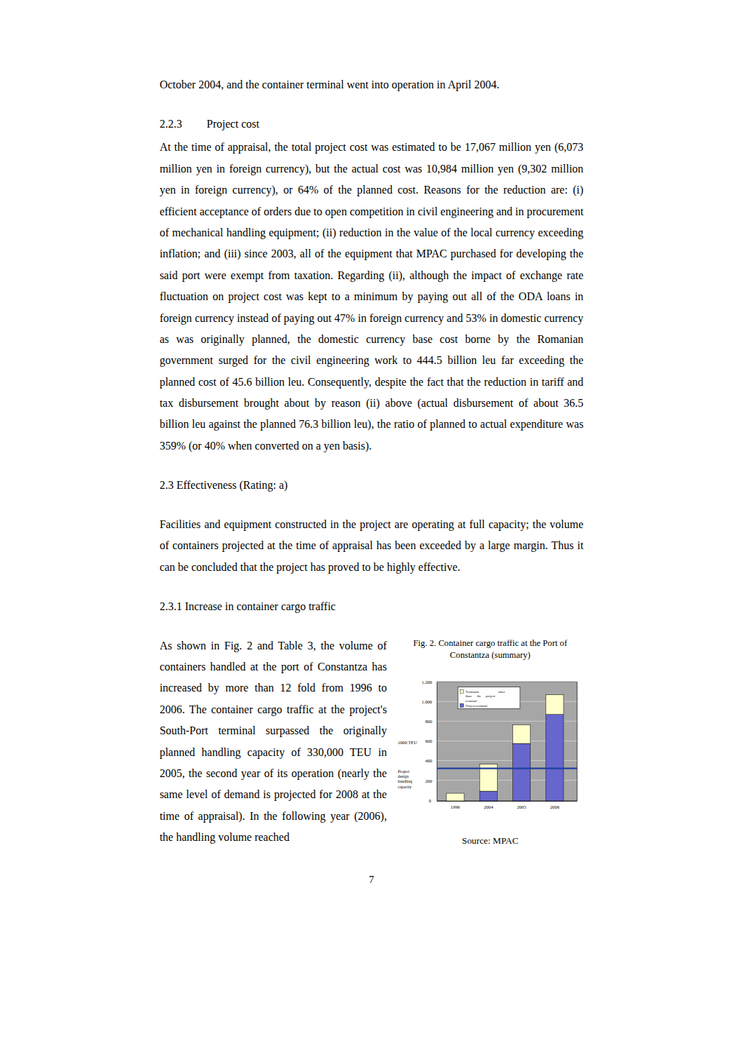October 2004, and the container terminal went into operation in April 2004.
2.2.3 Project cost
At the time of appraisal, the total project cost was estimated to be 17,067 million yen (6,073 million yen in foreign currency), but the actual cost was 10,984 million yen (9,302 million yen in foreign currency), or 64% of the planned cost. Reasons for the reduction are: (i) efficient acceptance of orders due to open competition in civil engineering and in procurement of mechanical handling equipment; (ii) reduction in the value of the local currency exceeding inflation; and (iii) since 2003, all of the equipment that MPAC purchased for developing the said port were exempt from taxation. Regarding (ii), although the impact of exchange rate fluctuation on project cost was kept to a minimum by paying out all of the ODA loans in foreign currency instead of paying out 47% in foreign currency and 53% in domestic currency as was originally planned, the domestic currency base cost borne by the Romanian government surged for the civil engineering work to 444.5 billion leu far exceeding the planned cost of 45.6 billion leu. Consequently, despite the fact that the reduction in tariff and tax disbursement brought about by reason (ii) above (actual disbursement of about 36.5 billion leu against the planned 76.3 billion leu), the ratio of planned to actual expenditure was 359% (or 40% when converted on a yen basis).
2.3 Effectiveness (Rating: a)
Facilities and equipment constructed in the project are operating at full capacity; the volume of containers projected at the time of appraisal has been exceeded by a large margin. Thus it can be concluded that the project has proved to be highly effective.
2.3.1 Increase in container cargo traffic
Fig. 2. Container cargo traffic at the Port of Constantza (summary)
1000 TEU Project design handling capacity 1.200 1.000 800 600 400 200 0 Terminals other than the project terminal Project terminal 1996 2004 2005 2006
Source: MPAC
As shown in Fig. 2 and Table 3, the volume of containers handled at the port of Constantza has increased by more than 12 fold from 1996 to 2006. The container cargo traffic at the project's South-Port terminal surpassed the originally planned handling capacity of 330,000 TEU in 2005, the second year of its operation (nearly the same level of demand is projected for 2008 at the time of appraisal). In the following year (2006), the handling volume reached
7